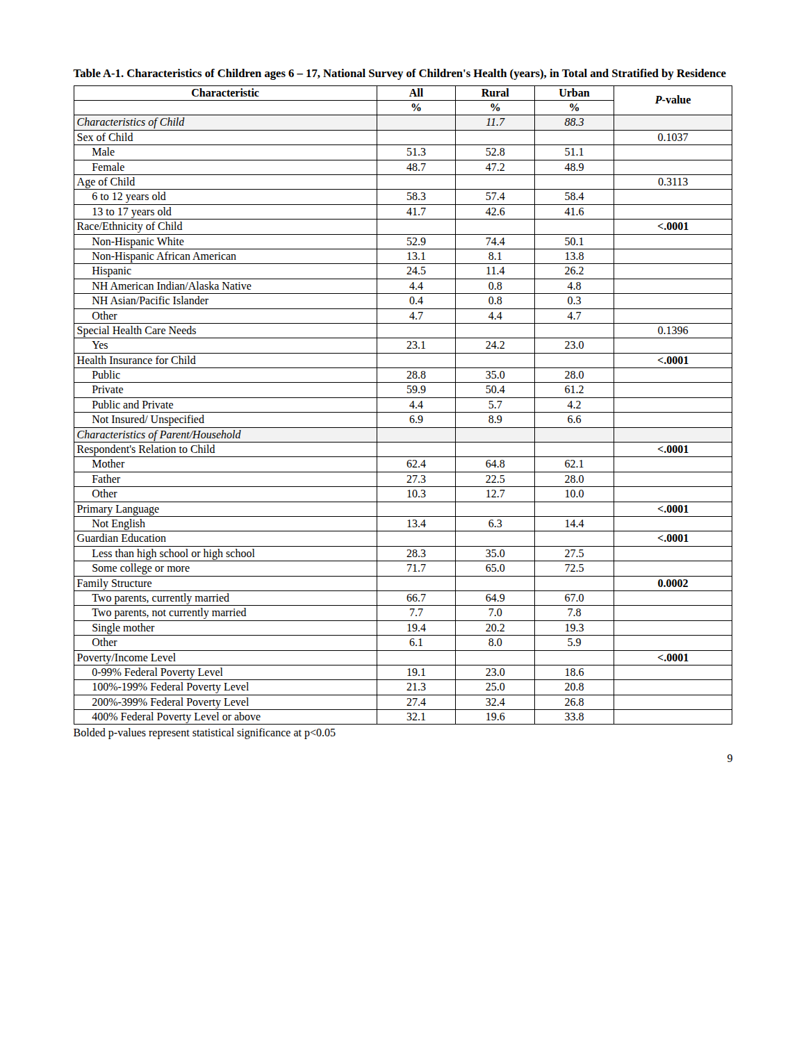Table A-1. Characteristics of Children ages 6 – 17, National Survey of Children's Health (years), in Total and Stratified by Residence
| Characteristic | All | Rural | Urban | P -value |
| --- | --- | --- | --- | --- |
| | % | % | % |
| Characteristics of Child | | 11.7 | 88.3 | |
| Sex of Child | | | | 0.1037 |
| Male | 51.3 | 52.8 | 51.1 | |
| Female | 48.7 | 47.2 | 48.9 | |
| Age of Child | | | | 0.3113 |
| 6 to 12 years old | 58.3 | 57.4 | 58.4 | |
| 13 to 17 years old | 41.7 | 42.6 | 41.6 | |
| Race/Ethnicity of Child | | | | <.0001 |
| Non-Hispanic White | 52.9 | 74.4 | 50.1 | |
| Non-Hispanic African American | 13.1 | 8.1 | 13.8 | |
| Hispanic | 24.5 | 11.4 | 26.2 | |
| NH American Indian/Alaska Native | 4.4 | 0.8 | 4.8 | |
| NH Asian/Pacific Islander | 0.4 | 0.8 | 0.3 | |
| Other | 4.7 | 4.4 | 4.7 | |
| Special Health Care Needs | | | | 0.1396 |
| Yes | 23.1 | 24.2 | 23.0 | |
| Health Insurance for Child | | | | <.0001 |
| Public | 28.8 | 35.0 | 28.0 | |
| Private | 59.9 | 50.4 | 61.2 | |
| Public and Private | 4.4 | 5.7 | 4.2 | |
| Not Insured/ Unspecified | 6.9 | 8.9 | 6.6 | |
| Characteristics of Parent/Household | | | | |
| Respondent's Relation to Child | | | | <.0001 |
| Mother | 62.4 | 64.8 | 62.1 | |
| Father | 27.3 | 22.5 | 28.0 | |
| Other | 10.3 | 12.7 | 10.0 | |
| Primary Language | | | | <.0001 |
| Not English | 13.4 | 6.3 | 14.4 | |
| Guardian Education | | | | <.0001 |
| Less than high school or high school | 28.3 | 35.0 | 27.5 | |
| Some college or more | 71.7 | 65.0 | 72.5 | |
| Family Structure | | | | 0.0002 |
| Two parents, currently married | 66.7 | 64.9 | 67.0 | |
| Two parents, not currently married | 7.7 | 7.0 | 7.8 | |
| Single mother | 19.4 | 20.2 | 19.3 | |
| Other | 6.1 | 8.0 | 5.9 | |
| Poverty/Income Level | | | | <.0001 |
| 0-99% Federal Poverty Level | 19.1 | 23.0 | 18.6 | |
| 100%-199% Federal Poverty Level | 21.3 | 25.0 | 20.8 | |
| 200%-399% Federal Poverty Level | 27.4 | 32.4 | 26.8 | |
| 400% Federal Poverty Level or above | 32.1 | 19.6 | 33.8 | |
Bolded p-values represent statistical significance at p<0.05
9